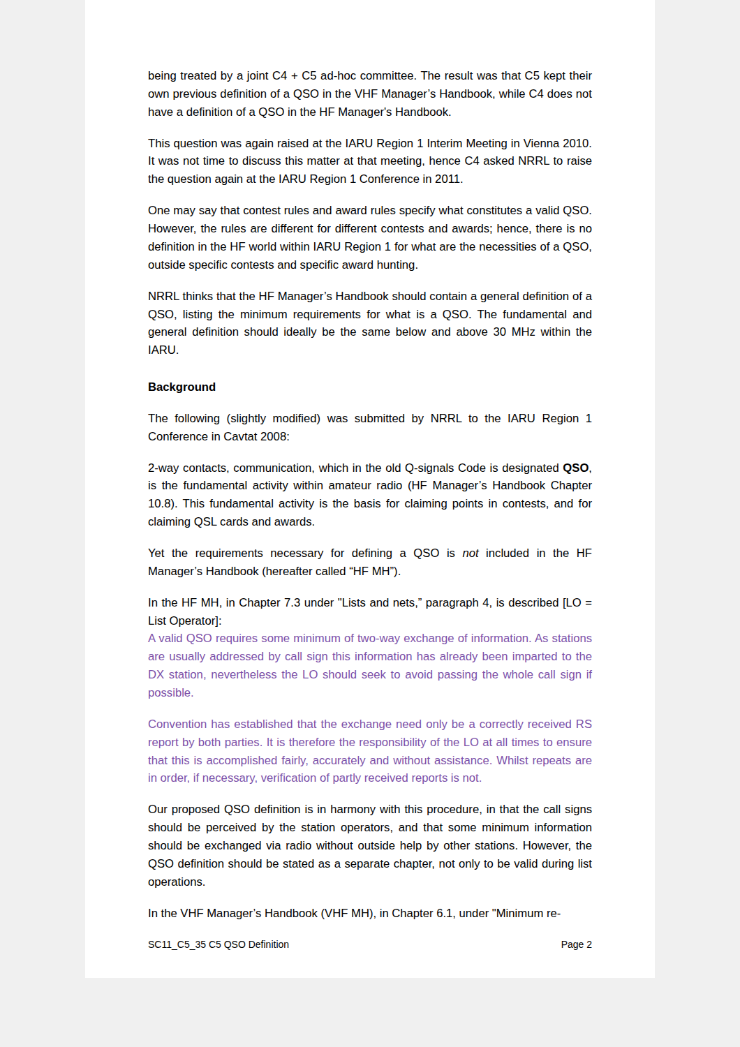being treated by a joint C4 + C5 ad-hoc committee. The result was that C5 kept their own previous definition of a QSO in the VHF Manager’s Handbook, while C4 does not have a definition of a QSO in the HF Manager's Handbook.
This question was again raised at the IARU Region 1 Interim Meeting in Vienna 2010. It was not time to discuss this matter at that meeting, hence C4 asked NRRL to raise the question again at the IARU Region 1 Conference in 2011.
One may say that contest rules and award rules specify what constitutes a valid QSO. However, the rules are different for different contests and awards; hence, there is no definition in the HF world within IARU Region 1 for what are the necessities of a QSO, outside specific contests and specific award hunting.
NRRL thinks that the HF Manager’s Handbook should contain a general definition of a QSO, listing the minimum requirements for what is a QSO. The fundamental and general definition should ideally be the same below and above 30 MHz within the IARU.
Background
The following (slightly modified) was submitted by NRRL to the IARU Region 1 Conference in Cavtat 2008:
2-way contacts, communication, which in the old Q-signals Code is designated QSO, is the fundamental activity within amateur radio (HF Manager’s Handbook Chapter 10.8). This fundamental activity is the basis for claiming points in contests, and for claiming QSL cards and awards.
Yet the requirements necessary for defining a QSO is not included in the HF Manager’s Handbook (hereafter called “HF MH”).
In the HF MH, in Chapter 7.3 under "Lists and nets,” paragraph 4, is described [LO = List Operator]:
A valid QSO requires some minimum of two-way exchange of information. As stations are usually addressed by call sign this information has already been imparted to the DX station, nevertheless the LO should seek to avoid passing the whole call sign if possible.
Convention has established that the exchange need only be a correctly received RS report by both parties. It is therefore the responsibility of the LO at all times to ensure that this is accomplished fairly, accurately and without assistance. Whilst repeats are in order, if necessary, verification of partly received reports is not.
Our proposed QSO definition is in harmony with this procedure, in that the call signs should be perceived by the station operators, and that some minimum information should be exchanged via radio without outside help by other stations. However, the QSO definition should be stated as a separate chapter, not only to be valid during list operations.
In the VHF Manager’s Handbook (VHF MH), in Chapter 6.1, under "Minimum re-
SC11_C5_35 C5 QSO Definition Page 2